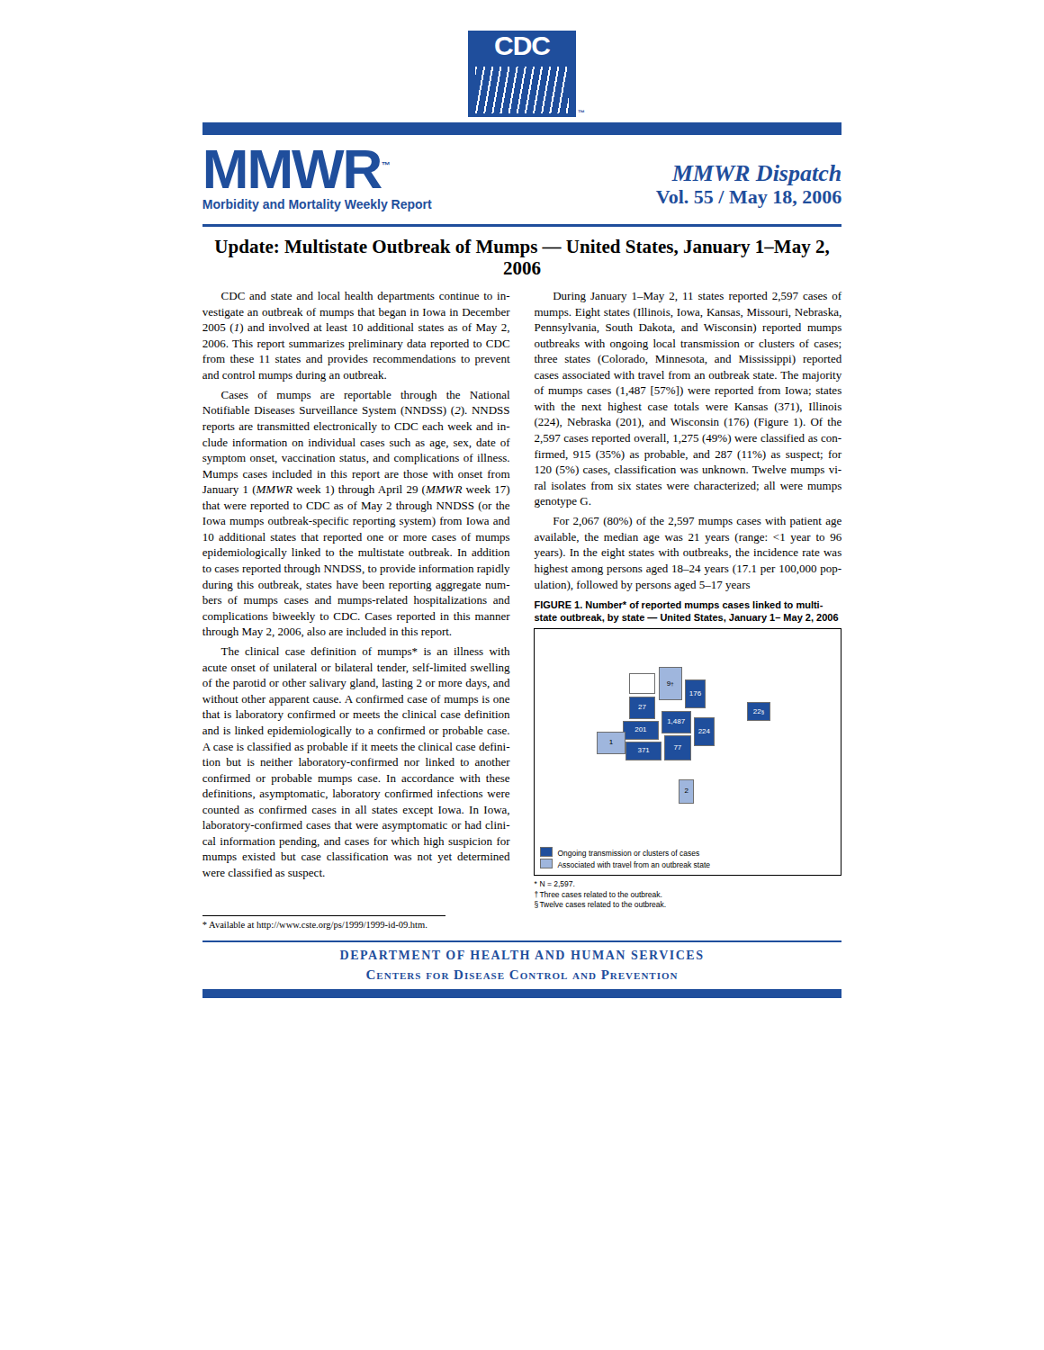CDC
™
MMWR™
Morbidity and Mortality Weekly Report
MMWR Dispatch
Vol. 55 / May 18, 2006
Update: Multistate Outbreak of Mumps — United States, January 1–May 2, 2006
CDC and state and local health departments continue to investigate an outbreak of mumps that began in Iowa in December 2005 (1) and involved at least 10 additional states as of May 2, 2006. This report summarizes preliminary data reported to CDC from these 11 states and provides recommendations to prevent and control mumps during an outbreak.
Cases of mumps are reportable through the National Notifiable Diseases Surveillance System (NNDSS) (2). NNDSS reports are transmitted electronically to CDC each week and include information on individual cases such as age, sex, date of symptom onset, vaccination status, and complications of illness. Mumps cases included in this report are those with onset from January 1 (MMWR week 1) through April 29 (MMWR week 17) that were reported to CDC as of May 2 through NNDSS (or the Iowa mumps outbreak-specific reporting system) from Iowa and 10 additional states that reported one or more cases of mumps epidemiologically linked to the multistate outbreak. In addition to cases reported through NNDSS, to provide information rapidly during this outbreak, states have been reporting aggregate numbers of mumps cases and mumps-related hospitalizations and complications biweekly to CDC. Cases reported in this manner through May 2, 2006, also are included in this report.
The clinical case definition of mumps* is an illness with acute onset of unilateral or bilateral tender, self-limited swelling of the parotid or other salivary gland, lasting 2 or more days, and without other apparent cause. A confirmed case of mumps is one that is laboratory confirmed or meets the clinical case definition and is linked epidemiologically to a confirmed or probable case. A case is classified as probable if it meets the clinical case definition but is neither laboratory-confirmed nor linked to another confirmed or probable mumps case. In accordance with these definitions, asymptomatic, laboratory confirmed infections were counted as confirmed cases in all states except Iowa. In Iowa, laboratory-confirmed cases that were asymptomatic or had clinical information pending, and cases for which high suspicion for mumps existed but case classification was not yet determined were classified as suspect.
During January 1–May 2, 11 states reported 2,597 cases of mumps. Eight states (Illinois, Iowa, Kansas, Missouri, Nebraska, Pennsylvania, South Dakota, and Wisconsin) reported mumps outbreaks with ongoing local transmission or clusters of cases; three states (Colorado, Minnesota, and Mississippi) reported cases associated with travel from an outbreak state. The majority of mumps cases (1,487 [57%]) were reported from Iowa; states with the next highest case totals were Kansas (371), Illinois (224), Nebraska (201), and Wisconsin (176) (Figure 1). Of the 2,597 cases reported overall, 1,275 (49%) were classified as confirmed, 915 (35%) as probable, and 287 (11%) as suspect; for 120 (5%) cases, classification was unknown. Twelve mumps viral isolates from six states were characterized; all were mumps genotype G.
For 2,067 (80%) of the 2,597 mumps cases with patient age available, the median age was 21 years (range: <1 year to 96 years). In the eight states with outbreaks, the incidence rate was highest among persons aged 18–24 years (17.1 per 100,000 population), followed by persons aged 5–17 years
FIGURE 1. Number* of reported mumps cases linked to multistate outbreak, by state — United States, January 1– May 2, 2006
27
9†
176
201
1,487
224
1
371
77
22§
2
Ongoing transmission or clusters of cases
Associated with travel from an outbreak state
*N = 2,597.
†Three cases related to the outbreak.
§Twelve cases related to the outbreak.
* Available at http://www.cste.org/ps/1999/1999-id-09.htm.
Department of Health and Human Services
Centers for Disease Control and Prevention